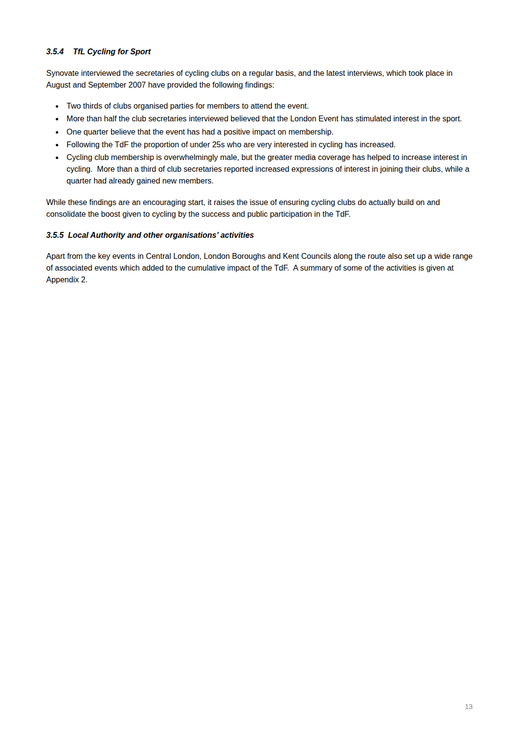3.5.4 TfL Cycling for Sport
Synovate interviewed the secretaries of cycling clubs on a regular basis, and the latest interviews, which took place in August and September 2007 have provided the following findings:
Two thirds of clubs organised parties for members to attend the event.
More than half the club secretaries interviewed believed that the London Event has stimulated interest in the sport.
One quarter believe that the event has had a positive impact on membership.
Following the TdF the proportion of under 25s who are very interested in cycling has increased.
Cycling club membership is overwhelmingly male, but the greater media coverage has helped to increase interest in cycling. More than a third of club secretaries reported increased expressions of interest in joining their clubs, while a quarter had already gained new members.
While these findings are an encouraging start, it raises the issue of ensuring cycling clubs do actually build on and consolidate the boost given to cycling by the success and public participation in the TdF.
3.5.5 Local Authority and other organisations’ activities
Apart from the key events in Central London, London Boroughs and Kent Councils along the route also set up a wide range of associated events which added to the cumulative impact of the TdF. A summary of some of the activities is given at Appendix 2.
13